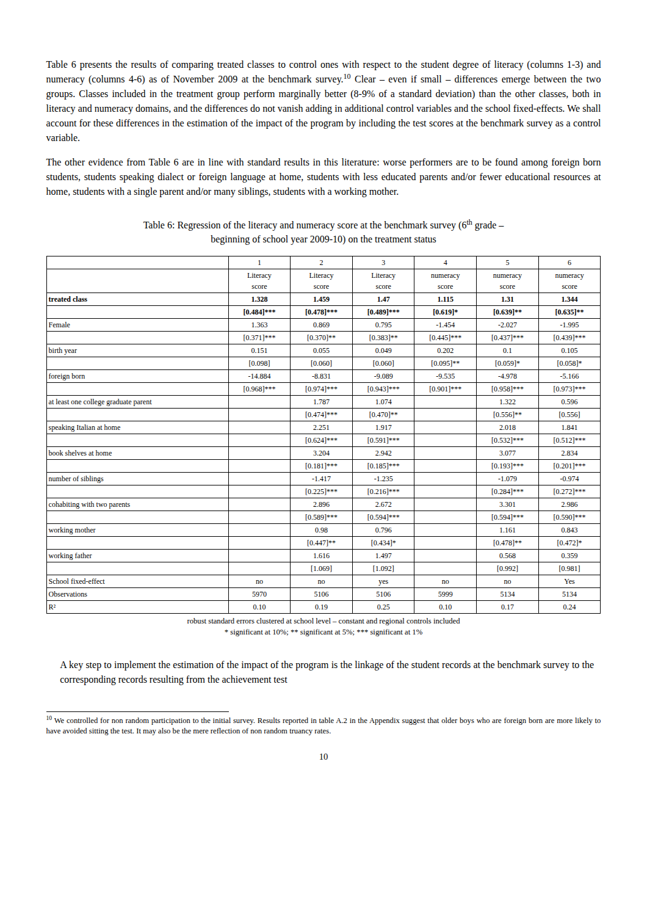Table 6 presents the results of comparing treated classes to control ones with respect to the student degree of literacy (columns 1-3) and numeracy (columns 4-6) as of November 2009 at the benchmark survey.10 Clear – even if small – differences emerge between the two groups. Classes included in the treatment group perform marginally better (8-9% of a standard deviation) than the other classes, both in literacy and numeracy domains, and the differences do not vanish adding in additional control variables and the school fixed-effects. We shall account for these differences in the estimation of the impact of the program by including the test scores at the benchmark survey as a control variable.
The other evidence from Table 6 are in line with standard results in this literature: worse performers are to be found among foreign born students, students speaking dialect or foreign language at home, students with less educated parents and/or fewer educational resources at home, students with a single parent and/or many siblings, students with a working mother.
Table 6: Regression of the literacy and numeracy score at the benchmark survey (6th grade –
beginning of school year 2009-10) on the treatment status
| | 1 | 2 | 3 | 4 | 5 | 6 |
| | Literacy score | Literacy score | Literacy score | numeracy score | numeracy score | numeracy score |
| treated class | 1.328 | 1.459 | 1.47 | 1.115 | 1.31 | 1.344 |
| | [0.484]*** | [0.478]*** | [0.489]*** | [0.619]* | [0.639]** | [0.635]** |
| Female | 1.363 | 0.869 | 0.795 | -1.454 | -2.027 | -1.995 |
| | [0.371]*** | [0.370]** | [0.383]** | [0.445]*** | [0.437]*** | [0.439]*** |
| birth year | 0.151 | 0.055 | 0.049 | 0.202 | 0.1 | 0.105 |
| | [0.098] | [0.060] | [0.060] | [0.095]** | [0.059]* | [0.058]* |
| foreign born | -14.884 | -8.831 | -9.089 | -9.535 | -4.978 | -5.166 |
| | [0.968]*** | [0.974]*** | [0.943]*** | [0.901]*** | [0.958]*** | [0.973]*** |
| at least one college graduate parent | | 1.787 | 1.074 | | 1.322 | 0.596 |
| | | [0.474]*** | [0.470]** | | [0.556]** | [0.556] |
| speaking Italian at home | | 2.251 | 1.917 | | 2.018 | 1.841 |
| | | [0.624]*** | [0.591]*** | | [0.532]*** | [0.512]*** |
| book shelves at home | | 3.204 | 2.942 | | 3.077 | 2.834 |
| | | [0.181]*** | [0.185]*** | | [0.193]*** | [0.201]*** |
| number of siblings | | -1.417 | -1.235 | | -1.079 | -0.974 |
| | | [0.225]*** | [0.216]*** | | [0.284]*** | [0.272]*** |
| cohabiting with two parents | | 2.896 | 2.672 | | 3.301 | 2.986 |
| | | [0.589]*** | [0.594]*** | | [0.594]*** | [0.590]*** |
| working mother | | 0.98 | 0.796 | | 1.161 | 0.843 |
| | | [0.447]** | [0.434]* | | [0.478]** | [0.472]* |
| working father | | 1.616 | 1.497 | | 0.568 | 0.359 |
| | | [1.069] | [1.092] | | [0.992] | [0.981] |
| School fixed-effect | no | no | yes | no | no | Yes |
| Observations | 5970 | 5106 | 5106 | 5999 | 5134 | 5134 |
| R² | 0.10 | 0.19 | 0.25 | 0.10 | 0.17 | 0.24 |
robust standard errors clustered at school level – constant and regional controls included
* significant at 10%; ** significant at 5%; *** significant at 1%
A key step to implement the estimation of the impact of the program is the linkage of the student records at the benchmark survey to the corresponding records resulting from the achievement test
10 We controlled for non random participation to the initial survey. Results reported in table A.2 in the Appendix suggest that older boys who are foreign born are more likely to have avoided sitting the test. It may also be the mere reflection of non random truancy rates.
10